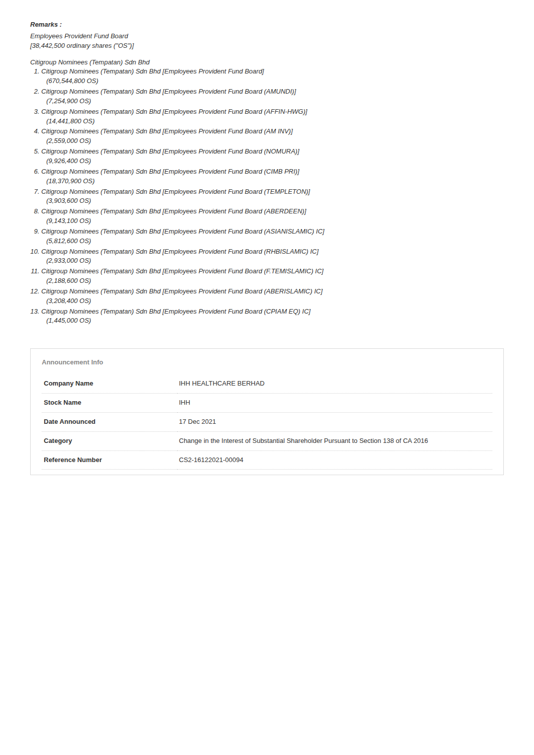Remarks :
Employees Provident Fund Board
[38,442,500 ordinary shares ("OS")]
Citigroup Nominees (Tempatan) Sdn Bhd
Citigroup Nominees (Tempatan) Sdn Bhd [Employees Provident Fund Board](670,544,800 OS)
Citigroup Nominees (Tempatan) Sdn Bhd [Employees Provident Fund Board (AMUNDI)](7,254,900 OS)
Citigroup Nominees (Tempatan) Sdn Bhd [Employees Provident Fund Board (AFFIN-HWG)](14,441,800 OS)
Citigroup Nominees (Tempatan) Sdn Bhd [Employees Provident Fund Board (AM INV)](2,559,000 OS)
Citigroup Nominees (Tempatan) Sdn Bhd [Employees Provident Fund Board (NOMURA)](9,926,400 OS)
Citigroup Nominees (Tempatan) Sdn Bhd [Employees Provident Fund Board (CIMB PRI)](18,370,900 OS)
Citigroup Nominees (Tempatan) Sdn Bhd [Employees Provident Fund Board (TEMPLETON)](3,903,600 OS)
Citigroup Nominees (Tempatan) Sdn Bhd [Employees Provident Fund Board (ABERDEEN)](9,143,100 OS)
Citigroup Nominees (Tempatan) Sdn Bhd [Employees Provident Fund Board (ASIANISLAMIC) IC](5,812,600 OS)
Citigroup Nominees (Tempatan) Sdn Bhd [Employees Provident Fund Board (RHBISLAMIC) IC](2,933,000 OS)
Citigroup Nominees (Tempatan) Sdn Bhd [Employees Provident Fund Board (F.TEMISLAMIC) IC](2,188,600 OS)
Citigroup Nominees (Tempatan) Sdn Bhd [Employees Provident Fund Board (ABERISLAMIC) IC](3,208,400 OS)
Citigroup Nominees (Tempatan) Sdn Bhd [Employees Provident Fund Board (CPIAM EQ) IC](1,445,000 OS)
Announcement Info
| Company Name | IHH HEALTHCARE BERHAD |
| Stock Name | IHH |
| Date Announced | 17 Dec 2021 |
| Category | Change in the Interest of Substantial Shareholder Pursuant to Section 138 of CA 2016 |
| Reference Number | CS2-16122021-00094 |